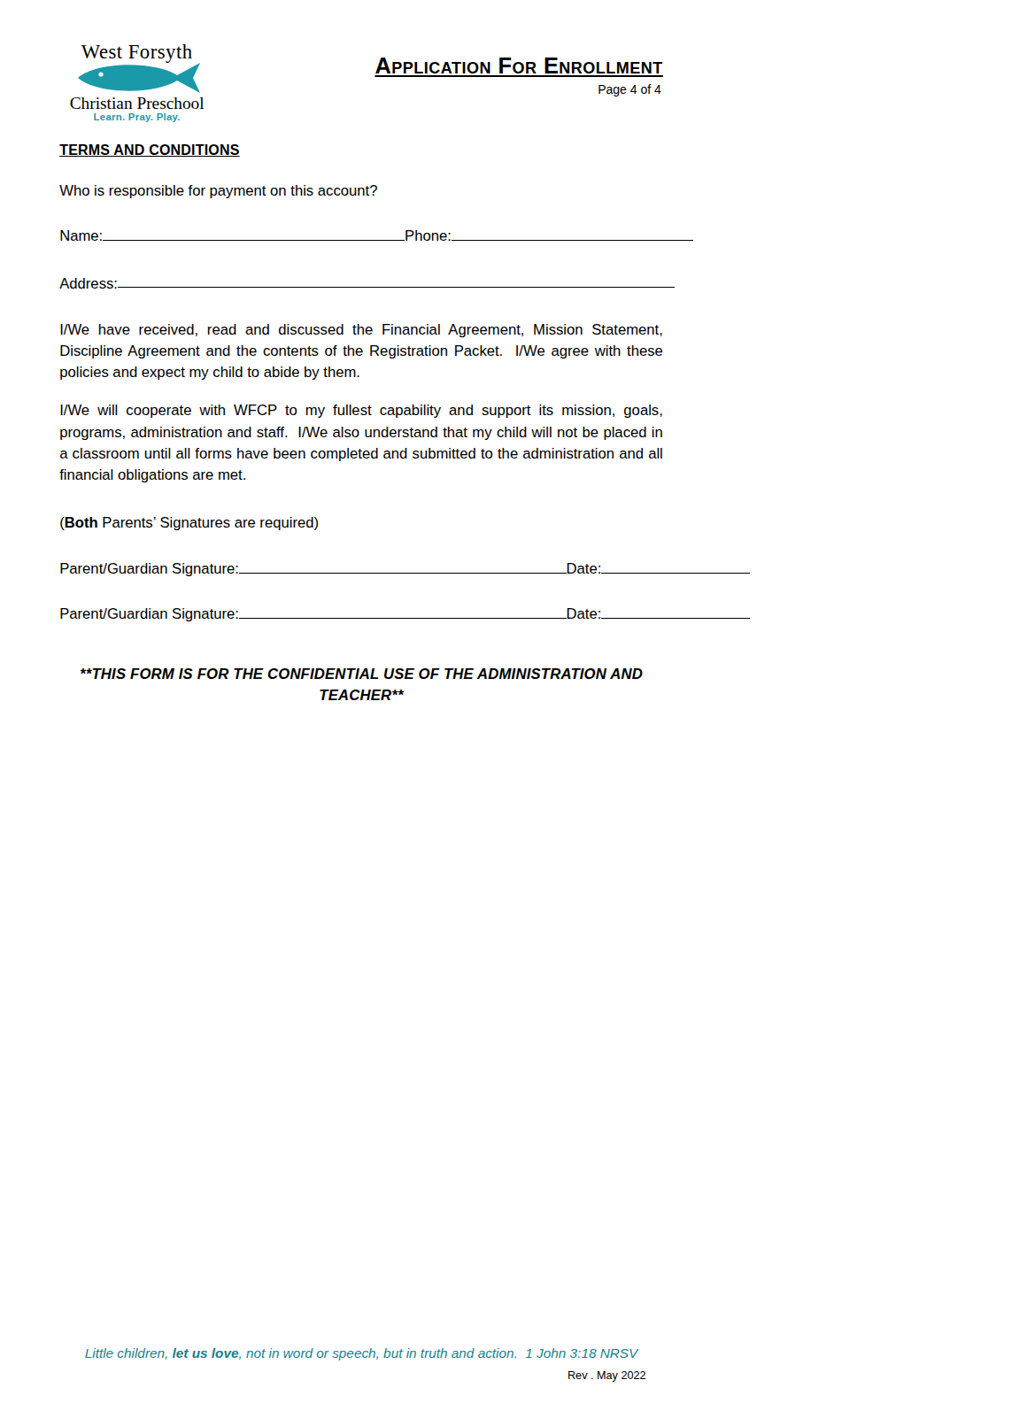West Forsyth
Christian Preschool
Learn. Pray. Play.
Application For Enrollment
Page 4 of 4
TERMS AND CONDITIONS
Who is responsible for payment on this account?
Name: Phone:
Address:
I/We have received, read and discussed the Financial Agreement, Mission Statement, Discipline Agreement and the contents of the Registration Packet. I/We agree with these policies and expect my child to abide by them.
I/We will cooperate with WFCP to my fullest capability and support its mission, goals, programs, administration and staff. I/We also understand that my child will not be placed in a classroom until all forms have been completed and submitted to the administration and all financial obligations are met.
(Both Parents’ Signatures are required)
Parent/Guardian Signature: Date:
Parent/Guardian Signature: Date:
**THIS FORM IS FOR THE CONFIDENTIAL USE OF THE ADMINISTRATION AND TEACHER**
Little children, let us love, not in word or speech, but in truth and action. 1 John 3:18 NRSV
Rev . May 2022